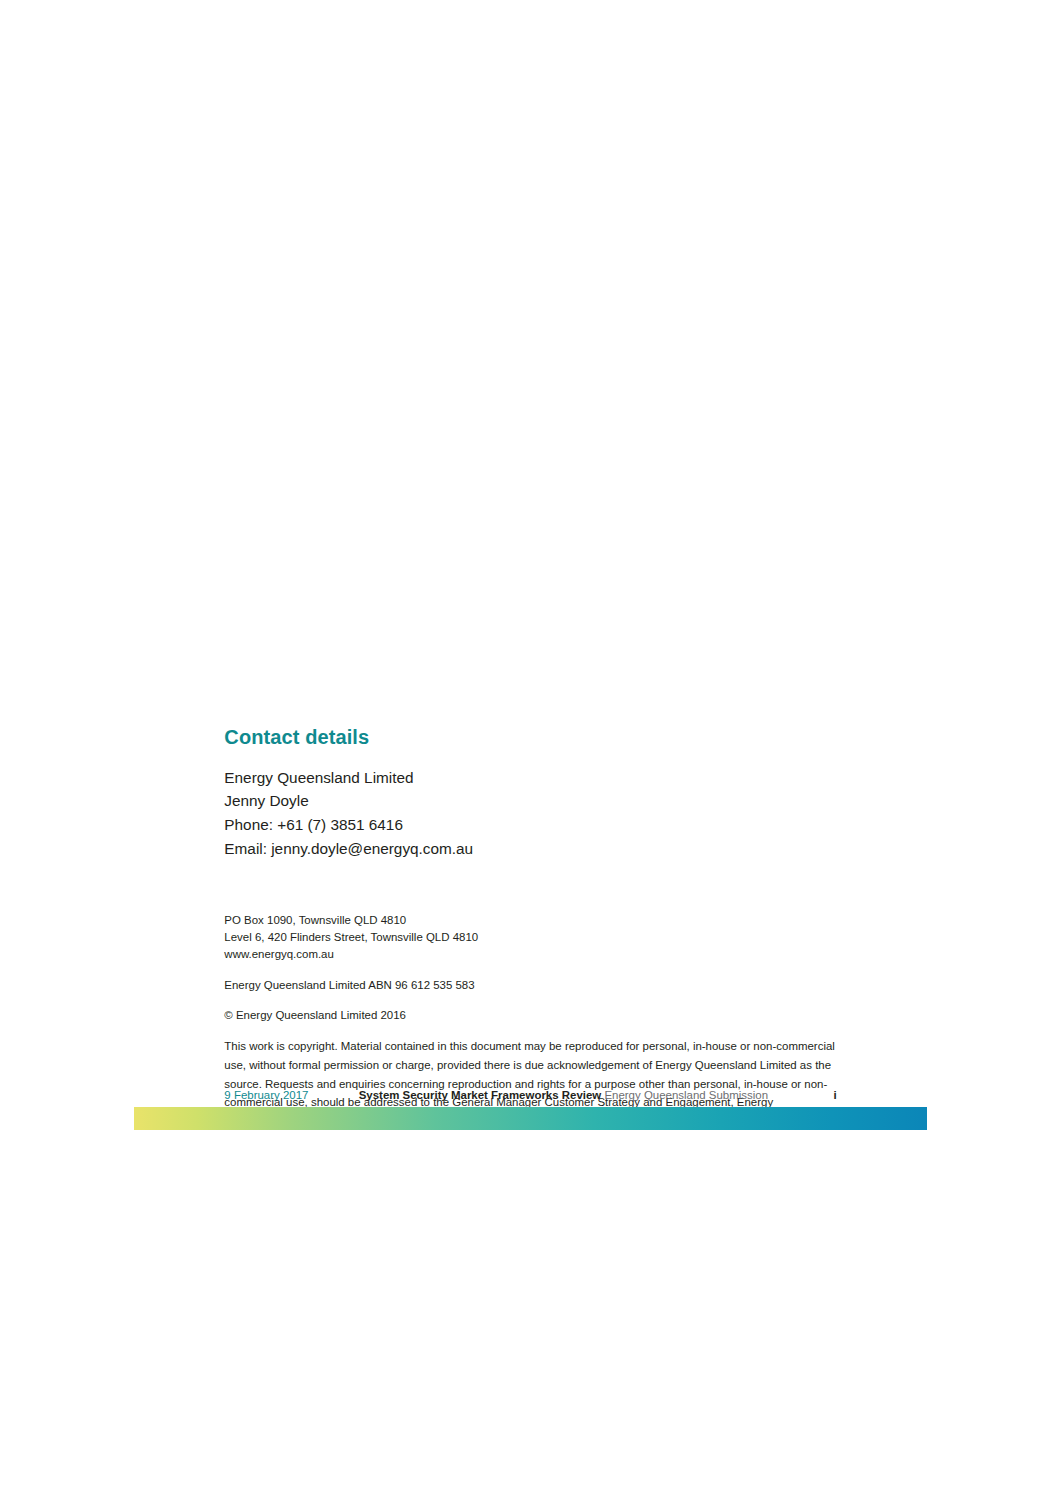Contact details
Energy Queensland Limited
Jenny Doyle
Phone: +61 (7) 3851 6416
Email: jenny.doyle@energyq.com.au
PO Box 1090, Townsville QLD 4810
Level 6, 420 Flinders Street, Townsville QLD 4810
www.energyq.com.au
Energy Queensland Limited ABN 96 612 535 583
© Energy Queensland Limited 2016
This work is copyright. Material contained in this document may be reproduced for personal, in-house or non-commercial use, without formal permission or charge, provided there is due acknowledgement of Energy Queensland Limited as the source. Requests and enquiries concerning reproduction and rights for a purpose other than personal, in-house or non-commercial use, should be addressed to the General Manager Customer Strategy and Engagement, Energy Queensland, PO Box 1090, Townsville QLD 4810.
9 February 2017 System Security Market Frameworks Review Energy Queensland Submission i